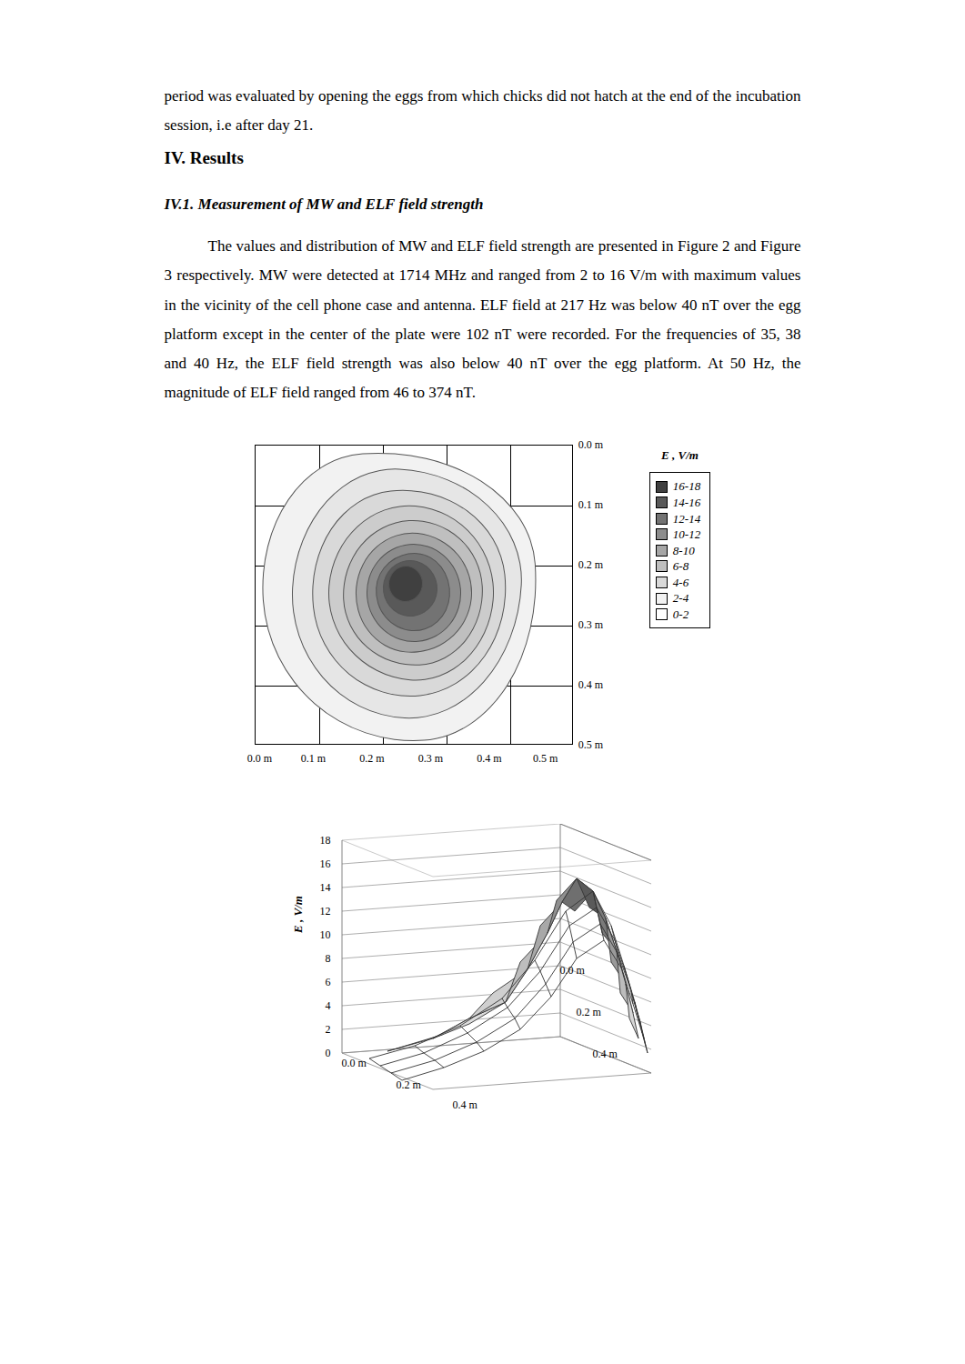period was evaluated by opening the eggs from which chicks did not hatch at the end of the incubation session, i.e after day 21.
IV. Results
IV.1. Measurement of MW and ELF field strength
The values and distribution of MW and ELF field strength are presented in Figure 2 and Figure 3 respectively. MW were detected at 1714 MHz and ranged from 2 to 16 V/m with maximum values in the vicinity of the cell phone case and antenna. ELF field at 217 Hz was below 40 nT over the egg platform except in the center of the plate were 102 nT were recorded. For the frequencies of 35, 38 and 40 Hz, the ELF field strength was also below 40 nT over the egg platform. At 50 Hz, the magnitude of ELF field ranged from 46 to 374 nT.
0.0 m 0.1 m 0.2 m 0.3 m 0.4 m 0.5 m
0.0 m 0.1 m 0.2 m 0.3 m 0.4 m 0.5 m
E , V/m
16-18
14-16
12-14
10-12
8-10
6-8
4-6
2-4
0-2
E , V/m
18 16 14 12 10 8 6 4 2 0
0.0 m 0.2 m 0.4 m 0.0 m 0.2 m 0.4 m